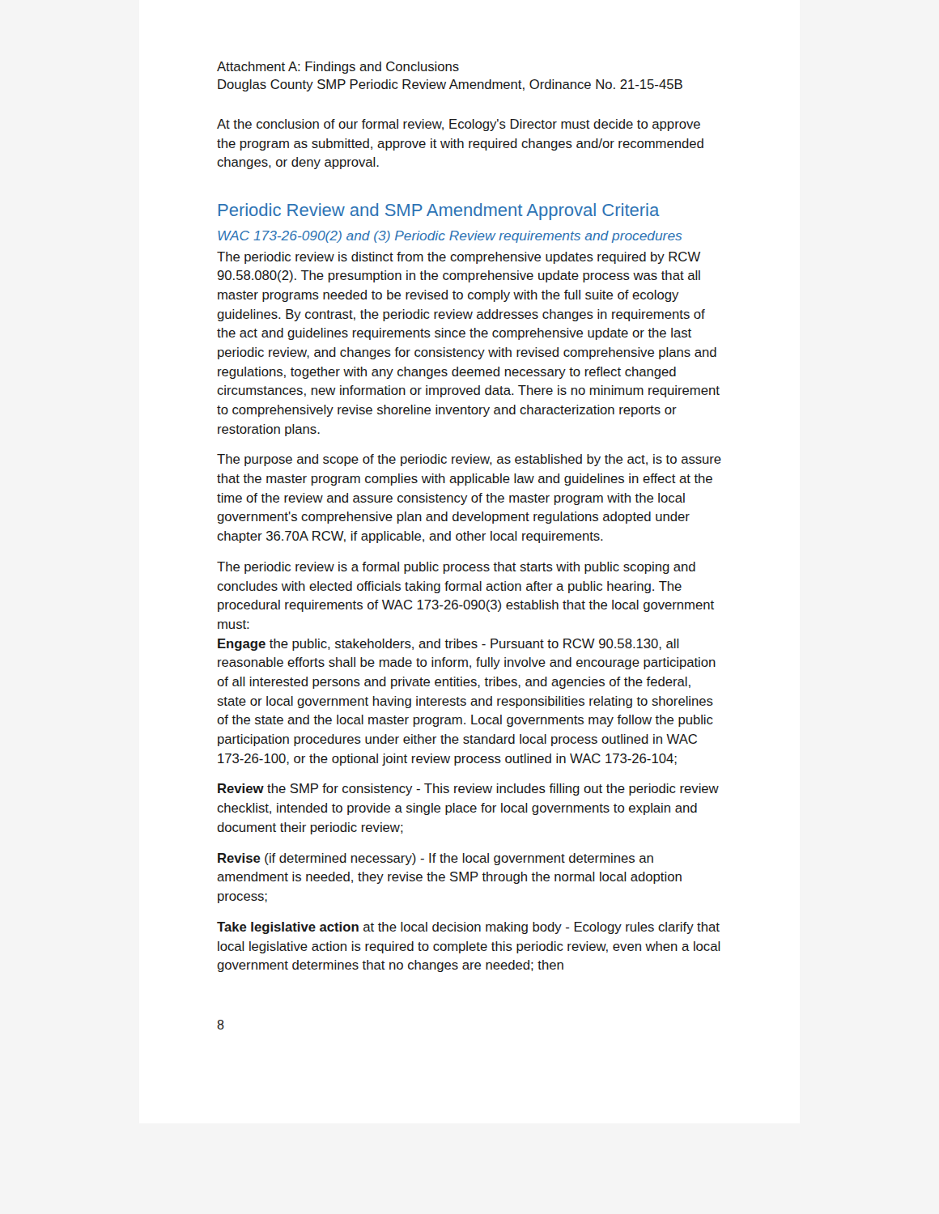Attachment A: Findings and Conclusions
Douglas County SMP Periodic Review Amendment, Ordinance No. 21-15-45B
At the conclusion of our formal review, Ecology's Director must decide to approve the program as submitted, approve it with required changes and/or recommended changes, or deny approval.
Periodic Review and SMP Amendment Approval Criteria
WAC 173-26-090(2) and (3) Periodic Review requirements and procedures
The periodic review is distinct from the comprehensive updates required by RCW 90.58.080(2). The presumption in the comprehensive update process was that all master programs needed to be revised to comply with the full suite of ecology guidelines. By contrast, the periodic review addresses changes in requirements of the act and guidelines requirements since the comprehensive update or the last periodic review, and changes for consistency with revised comprehensive plans and regulations, together with any changes deemed necessary to reflect changed circumstances, new information or improved data. There is no minimum requirement to comprehensively revise shoreline inventory and characterization reports or restoration plans.
The purpose and scope of the periodic review, as established by the act, is to assure that the master program complies with applicable law and guidelines in effect at the time of the review and assure consistency of the master program with the local government's comprehensive plan and development regulations adopted under chapter 36.70A RCW, if applicable, and other local requirements.
The periodic review is a formal public process that starts with public scoping and concludes with elected officials taking formal action after a public hearing. The procedural requirements of WAC 173-26-090(3) establish that the local government must:
Engage the public, stakeholders, and tribes - Pursuant to RCW 90.58.130, all reasonable efforts shall be made to inform, fully involve and encourage participation of all interested persons and private entities, tribes, and agencies of the federal, state or local government having interests and responsibilities relating to shorelines of the state and the local master program. Local governments may follow the public participation procedures under either the standard local process outlined in WAC 173-26-100, or the optional joint review process outlined in WAC 173-26-104;
Review the SMP for consistency - This review includes filling out the periodic review checklist, intended to provide a single place for local governments to explain and document their periodic review;
Revise (if determined necessary) - If the local government determines an amendment is needed, they revise the SMP through the normal local adoption process;
Take legislative action at the local decision making body - Ecology rules clarify that local legislative action is required to complete this periodic review, even when a local government determines that no changes are needed; then
8